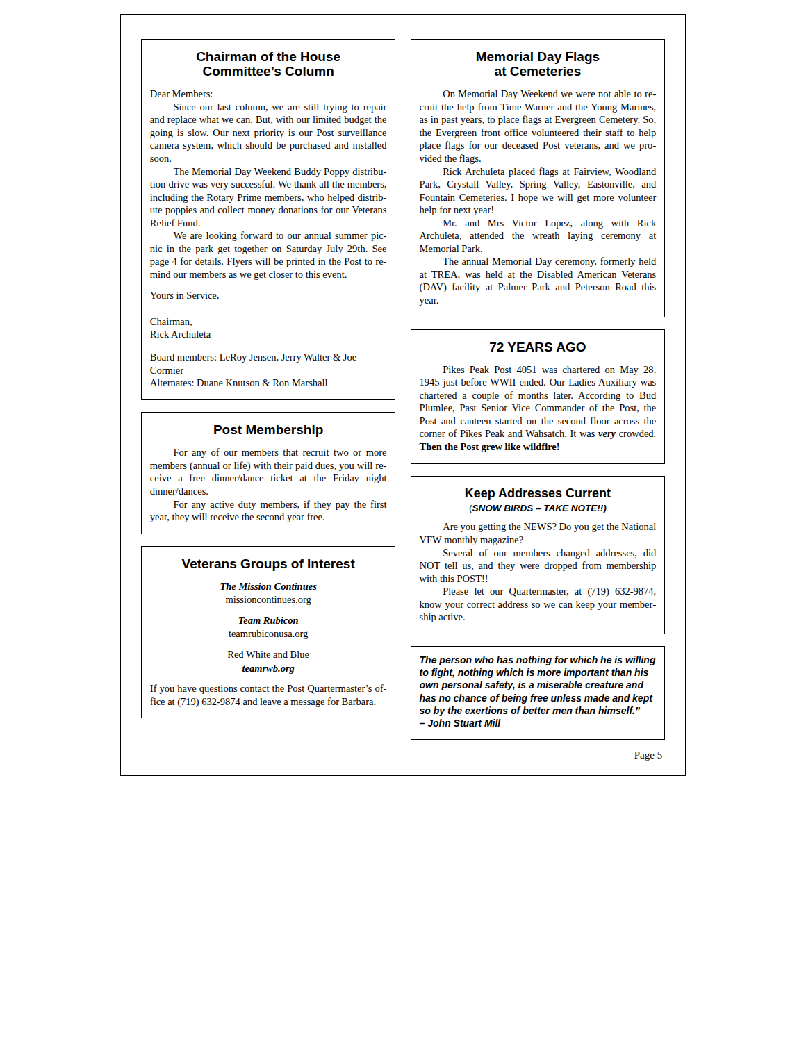Chairman of the House
Committee’s Column
Dear Members:
Since our last column, we are still trying to repair and replace what we can. But, with our limited budget the going is slow. Our next priority is our Post surveillance camera system, which should be purchased and installed soon.
The Memorial Day Weekend Buddy Poppy distribution drive was very successful. We thank all the members, including the Rotary Prime members, who helped distribute poppies and collect money donations for our Veterans Relief Fund.
We are looking forward to our annual summer picnic in the park get together on Saturday July 29th. See page 4 for details. Flyers will be printed in the Post to remind our members as we get closer to this event.
Yours in Service,
Chairman,
Rick Archuleta
Board members: LeRoy Jensen, Jerry Walter & Joe Cormier
Alternates: Duane Knutson & Ron Marshall
Post Membership
For any of our members that recruit two or more members (annual or life) with their paid dues, you will receive a free dinner/dance ticket at the Friday night dinner/dances.
For any active duty members, if they pay the first year, they will receive the second year free.
Veterans Groups of Interest
The Mission Continues missioncontinues.org Team Rubicon teamrubiconusa.org Red White and Blue teamrwb.org
If you have questions contact the Post Quartermaster’s office at (719) 632-9874 and leave a message for Barbara.
Memorial Day Flags
at Cemeteries
On Memorial Day Weekend we were not able to recruit the help from Time Warner and the Young Marines, as in past years, to place flags at Evergreen Cemetery. So, the Evergreen front office volunteered their staff to help place flags for our deceased Post veterans, and we provided the flags.
Rick Archuleta placed flags at Fairview, Woodland Park, Crystall Valley, Spring Valley, Eastonville, and Fountain Cemeteries. I hope we will get more volunteer help for next year!
Mr. and Mrs Victor Lopez, along with Rick Archuleta, attended the wreath laying ceremony at Memorial Park.
The annual Memorial Day ceremony, formerly held at TREA, was held at the Disabled American Veterans (DAV) facility at Palmer Park and Peterson Road this year.
72 YEARS AGO
Pikes Peak Post 4051 was chartered on May 28, 1945 just before WWII ended. Our Ladies Auxiliary was chartered a couple of months later. According to Bud Plumlee, Past Senior Vice Commander of the Post, the Post and canteen started on the second floor across the corner of Pikes Peak and Wahsatch. It was very crowded. Then the Post grew like wildfire!
Keep Addresses Current
(SNOW BIRDS – TAKE NOTE!!)
Are you getting the NEWS? Do you get the National VFW monthly magazine?
Several of our members changed addresses, did NOT tell us, and they were dropped from membership with this POST!!
Please let our Quartermaster, at (719) 632-9874, know your correct address so we can keep your membership active.
The person who has nothing for which he is willing to fight, nothing which is more important than his own personal safety, is a miserable creature and has no chance of being free unless made and kept so by the exertions of better men than himself.”– John Stuart Mill
Page 5